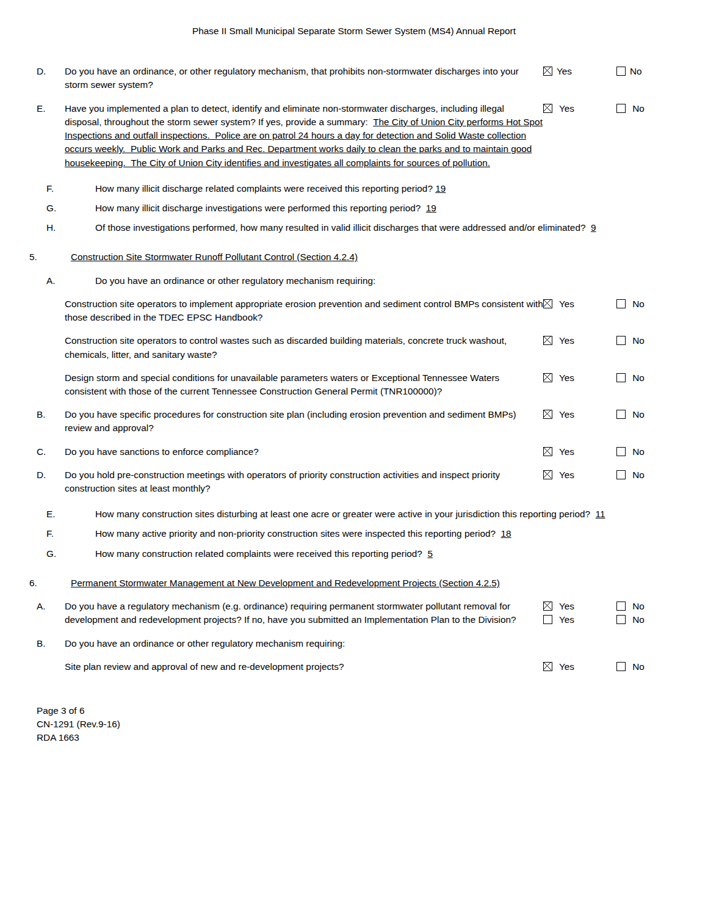Phase II Small Municipal Separate Storm Sewer System (MS4) Annual Report
| D. | Do you have an ordinance, or other regulatory mechanism, that prohibits non-stormwater discharges into your storm sewer system? | Yes | No |
| E. | Have you implemented a plan to detect, identify and eliminate non-stormwater discharges, including illegal disposal, throughout the storm sewer system? If yes, provide a summary: The City of Union City performs Hot Spot Inspections and outfall inspections. Police are on patrol 24 hours a day for detection and Solid Waste collection occurs weekly. Public Work and Parks and Rec. Department works daily to clean the parks and to maintain good housekeeping. The City of Union City identifies and investigates all complaints for sources of pollution. | Yes | No |
F. How many illicit discharge related complaints were received this reporting period? 19
G. How many illicit discharge investigations were performed this reporting period? 19
H. Of those investigations performed, how many resulted in valid illicit discharges that were addressed and/or eliminated? 9
5. Construction Site Stormwater Runoff Pollutant Control (Section 4.2.4)
A. Do you have an ordinance or other regulatory mechanism requiring:
| | Construction site operators to implement appropriate erosion prevention and sediment control BMPs consistent with those described in the TDEC EPSC Handbook? | Yes | No |
| | Construction site operators to control wastes such as discarded building materials, concrete truck washout, chemicals, litter, and sanitary waste? | Yes | No |
| | Design storm and special conditions for unavailable parameters waters or Exceptional Tennessee Waters consistent with those of the current Tennessee Construction General Permit (TNR100000)? | Yes | No |
| B. | Do you have specific procedures for construction site plan (including erosion prevention and sediment BMPs) review and approval? | Yes | No |
| C. | Do you have sanctions to enforce compliance? | Yes | No |
| D. | Do you hold pre-construction meetings with operators of priority construction activities and inspect priority construction sites at least monthly? | Yes | No |
E. How many construction sites disturbing at least one acre or greater were active in your jurisdiction this reporting period? 11
F. How many active priority and non-priority construction sites were inspected this reporting period? 18
G. How many construction related complaints were received this reporting period? 5
6. Permanent Stormwater Management at New Development and Redevelopment Projects (Section 4.2.5)
| A. | Do you have a regulatory mechanism (e.g. ordinance) requiring permanent stormwater pollutant removal for development and redevelopment projects? If no, have you submitted an Implementation Plan to the Division? | Yes Yes | No No |
| B. | Do you have an ordinance or other regulatory mechanism requiring: | | |
| | Site plan review and approval of new and re-development projects? | Yes | No |
Page 3 of 6
CN-1291 (Rev.9-16)
RDA 1663